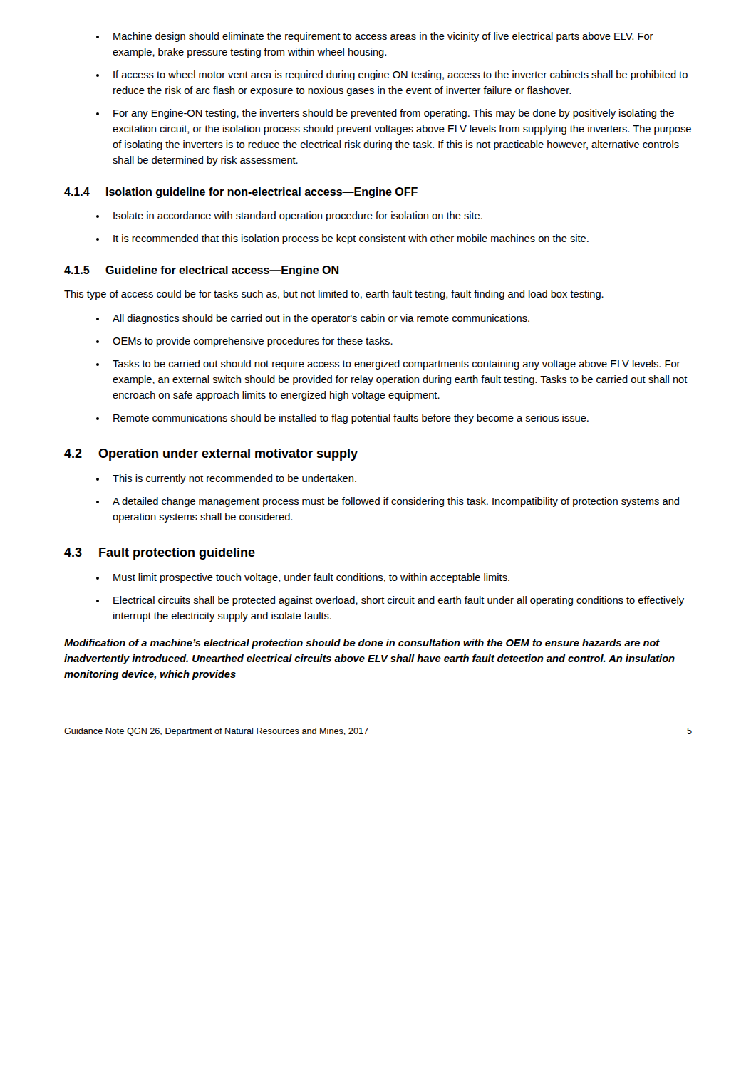Machine design should eliminate the requirement to access areas in the vicinity of live electrical parts above ELV. For example, brake pressure testing from within wheel housing.
If access to wheel motor vent area is required during engine ON testing, access to the inverter cabinets shall be prohibited to reduce the risk of arc flash or exposure to noxious gases in the event of inverter failure or flashover.
For any Engine-ON testing, the inverters should be prevented from operating. This may be done by positively isolating the excitation circuit, or the isolation process should prevent voltages above ELV levels from supplying the inverters. The purpose of isolating the inverters is to reduce the electrical risk during the task. If this is not practicable however, alternative controls shall be determined by risk assessment.
4.1.4 Isolation guideline for non-electrical access—Engine OFF
Isolate in accordance with standard operation procedure for isolation on the site.
It is recommended that this isolation process be kept consistent with other mobile machines on the site.
4.1.5 Guideline for electrical access—Engine ON
This type of access could be for tasks such as, but not limited to, earth fault testing, fault finding and load box testing.
All diagnostics should be carried out in the operator's cabin or via remote communications.
OEMs to provide comprehensive procedures for these tasks.
Tasks to be carried out should not require access to energized compartments containing any voltage above ELV levels. For example, an external switch should be provided for relay operation during earth fault testing. Tasks to be carried out shall not encroach on safe approach limits to energized high voltage equipment.
Remote communications should be installed to flag potential faults before they become a serious issue.
4.2 Operation under external motivator supply
This is currently not recommended to be undertaken.
A detailed change management process must be followed if considering this task. Incompatibility of protection systems and operation systems shall be considered.
4.3 Fault protection guideline
Must limit prospective touch voltage, under fault conditions, to within acceptable limits.
Electrical circuits shall be protected against overload, short circuit and earth fault under all operating conditions to effectively interrupt the electricity supply and isolate faults.
Modification of a machine’s electrical protection should be done in consultation with the OEM to ensure hazards are not inadvertently introduced. Unearthed electrical circuits above ELV shall have earth fault detection and control. An insulation monitoring device, which provides
Guidance Note QGN 26, Department of Natural Resources and Mines, 2017 5